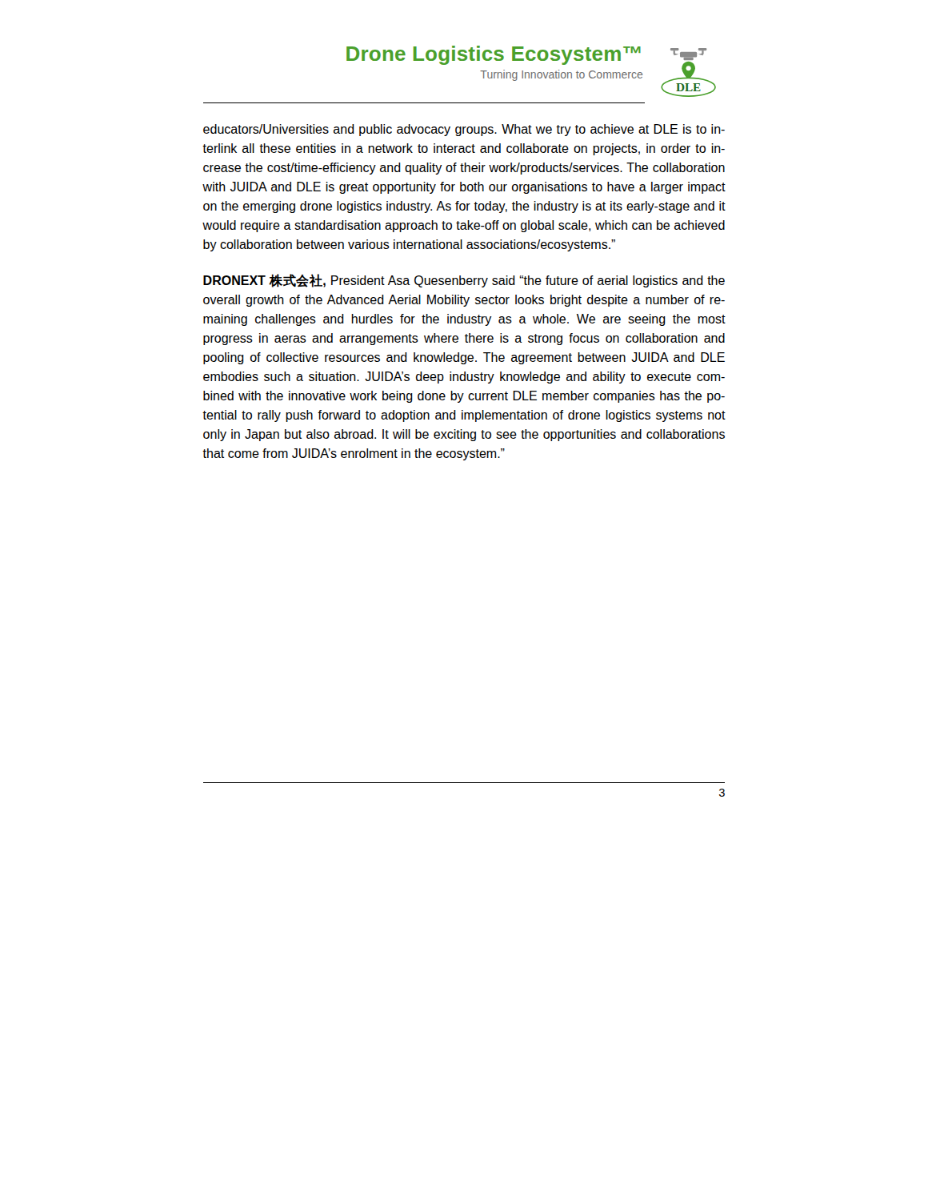Drone Logistics Ecosystem™
Turning Innovation to Commerce
DLE
educators/Universities and public advocacy groups. What we try to achieve at DLE is to interlink all these entities in a network to interact and collaborate on projects, in order to increase the cost/time-efficiency and quality of their work/products/services. The collaboration with JUIDA and DLE is great opportunity for both our organisations to have a larger impact on the emerging drone logistics industry. As for today, the industry is at its early-stage and it would require a standardisation approach to take-off on global scale, which can be achieved by collaboration between various international associations/ecosystems.”
DRONEXT 株式会社, President Asa Quesenberry said “the future of aerial logistics and the overall growth of the Advanced Aerial Mobility sector looks bright despite a number of remaining challenges and hurdles for the industry as a whole. We are seeing the most progress in aeras and arrangements where there is a strong focus on collaboration and pooling of collective resources and knowledge. The agreement between JUIDA and DLE embodies such a situation. JUIDA’s deep industry knowledge and ability to execute combined with the innovative work being done by current DLE member companies has the potential to rally push forward to adoption and implementation of drone logistics systems not only in Japan but also abroad. It will be exciting to see the opportunities and collaborations that come from JUIDA’s enrolment in the ecosystem.”
3